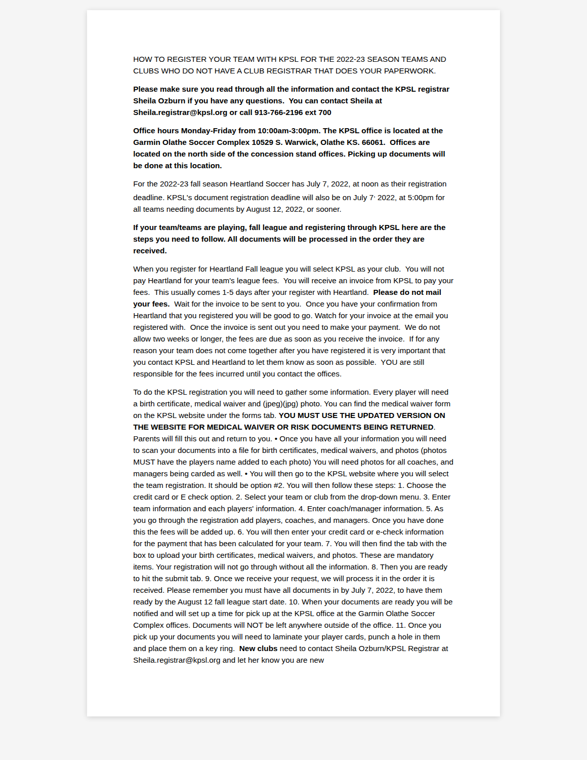HOW TO REGISTER YOUR TEAM WITH KPSL FOR THE 2022-23 SEASON TEAMS AND CLUBS WHO DO NOT HAVE A CLUB REGISTRAR THAT DOES YOUR PAPERWORK.
Please make sure you read through all the information and contact the KPSL registrar Sheila Ozburn if you have any questions. You can contact Sheila at Sheila.registrar@kpsl.org or call 913-766-2196 ext 700
Office hours Monday-Friday from 10:00am-3:00pm. The KPSL office is located at the Garmin Olathe Soccer Complex 10529 S. Warwick, Olathe KS. 66061. Offices are located on the north side of the concession stand offices. Picking up documents will be done at this location.
For the 2022-23 fall season Heartland Soccer has July 7, 2022, at noon as their registration deadline. KPSL's document registration deadline will also be on July 7, 2022, at 5:00pm for all teams needing documents by August 12, 2022, or sooner.
If your team/teams are playing, fall league and registering through KPSL here are the steps you need to follow. All documents will be processed in the order they are received.
When you register for Heartland Fall league you will select KPSL as your club. You will not pay Heartland for your team's league fees. You will receive an invoice from KPSL to pay your fees. This usually comes 1-5 days after your register with Heartland. Please do not mail your fees. Wait for the invoice to be sent to you. Once you have your confirmation from Heartland that you registered you will be good to go. Watch for your invoice at the email you registered with. Once the invoice is sent out you need to make your payment. We do not allow two weeks or longer, the fees are due as soon as you receive the invoice. If for any reason your team does not come together after you have registered it is very important that you contact KPSL and Heartland to let them know as soon as possible. YOU are still responsible for the fees incurred until you contact the offices.
To do the KPSL registration you will need to gather some information. Every player will need a birth certificate, medical waiver and (jpeg)(jpg) photo. You can find the medical waiver form on the KPSL website under the forms tab. YOU MUST USE THE UPDATED VERSION ON THE WEBSITE FOR MEDICAL WAIVER OR RISK DOCUMENTS BEING RETURNED. Parents will fill this out and return to you. • Once you have all your information you will need to scan your documents into a file for birth certificates, medical waivers, and photos (photos MUST have the players name added to each photo) You will need photos for all coaches, and managers being carded as well. • You will then go to the KPSL website where you will select the team registration. It should be option #2. You will then follow these steps: 1. Choose the credit card or E check option. 2. Select your team or club from the drop-down menu. 3. Enter team information and each players' information. 4. Enter coach/manager information. 5. As you go through the registration add players, coaches, and managers. Once you have done this the fees will be added up. 6. You will then enter your credit card or e-check information for the payment that has been calculated for your team. 7. You will then find the tab with the box to upload your birth certificates, medical waivers, and photos. These are mandatory items. Your registration will not go through without all the information. 8. Then you are ready to hit the submit tab. 9. Once we receive your request, we will process it in the order it is received. Please remember you must have all documents in by July 7, 2022, to have them ready by the August 12 fall league start date. 10. When your documents are ready you will be notified and will set up a time for pick up at the KPSL office at the Garmin Olathe Soccer Complex offices. Documents will NOT be left anywhere outside of the office. 11. Once you pick up your documents you will need to laminate your player cards, punch a hole in them and place them on a key ring. New clubs need to contact Sheila Ozburn/KPSL Registrar at Sheila.registrar@kpsl.org and let her know you are new